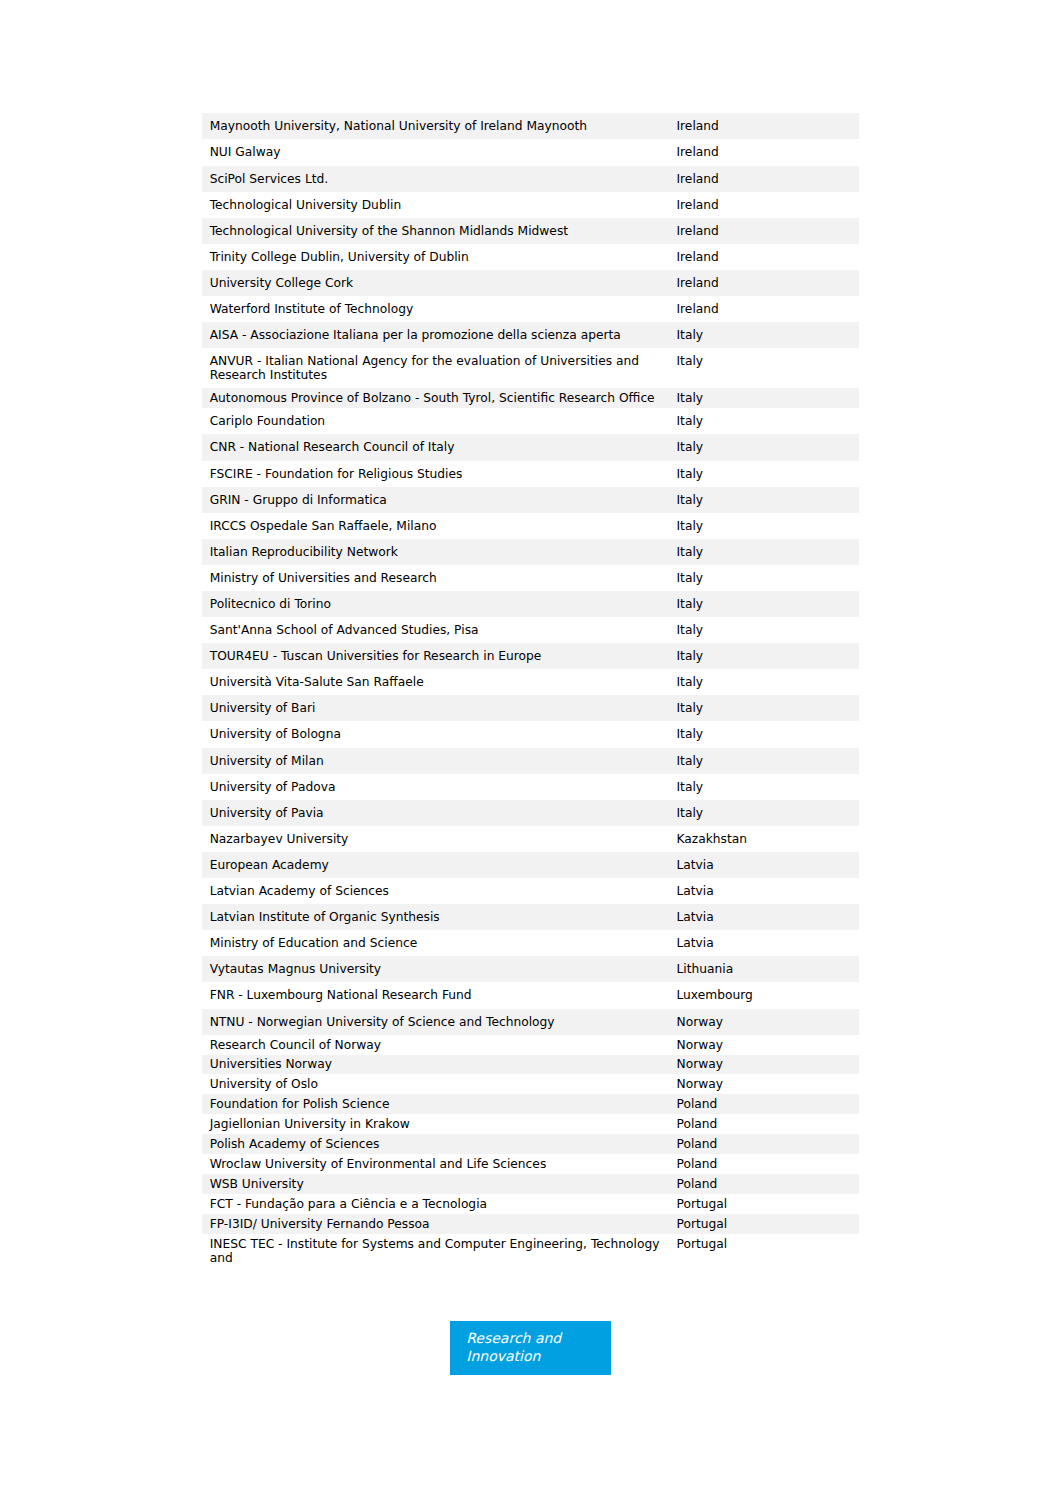| Maynooth University, National University of Ireland Maynooth | Ireland |
| NUI Galway | Ireland |
| SciPol Services Ltd. | Ireland |
| Technological University Dublin | Ireland |
| Technological University of the Shannon Midlands Midwest | Ireland |
| Trinity College Dublin, University of Dublin | Ireland |
| University College Cork | Ireland |
| Waterford Institute of Technology | Ireland |
| AISA - Associazione Italiana per la promozione della scienza aperta | Italy |
| ANVUR - Italian National Agency for the evaluation of Universities and Research Institutes | Italy |
| Autonomous Province of Bolzano - South Tyrol, Scientific Research Office | Italy |
| Cariplo Foundation | Italy |
| CNR - National Research Council of Italy | Italy |
| FSCIRE - Foundation for Religious Studies | Italy |
| GRIN - Gruppo di Informatica | Italy |
| IRCCS Ospedale San Raffaele, Milano | Italy |
| Italian Reproducibility Network | Italy |
| Ministry of Universities and Research | Italy |
| Politecnico di Torino | Italy |
| Sant'Anna School of Advanced Studies, Pisa | Italy |
| TOUR4EU - Tuscan Universities for Research in Europe | Italy |
| Università Vita-Salute San Raffaele | Italy |
| University of Bari | Italy |
| University of Bologna | Italy |
| University of Milan | Italy |
| University of Padova | Italy |
| University of Pavia | Italy |
| Nazarbayev University | Kazakhstan |
| European Academy | Latvia |
| Latvian Academy of Sciences | Latvia |
| Latvian Institute of Organic Synthesis | Latvia |
| Ministry of Education and Science | Latvia |
| Vytautas Magnus University | Lithuania |
| FNR - Luxembourg National Research Fund | Luxembourg |
| NTNU - Norwegian University of Science and Technology | Norway |
| Research Council of Norway | Norway |
| Universities Norway | Norway |
| University of Oslo | Norway |
| Foundation for Polish Science | Poland |
| Jagiellonian University in Krakow | Poland |
| Polish Academy of Sciences | Poland |
| Wroclaw University of Environmental and Life Sciences | Poland |
| WSB University | Poland |
| FCT - Fundação para a Ciência e a Tecnologia | Portugal |
| FP-I3ID/ University Fernando Pessoa | Portugal |
| INESC TEC - Institute for Systems and Computer Engineering, Technology and | Portugal |
Research and
Innovation